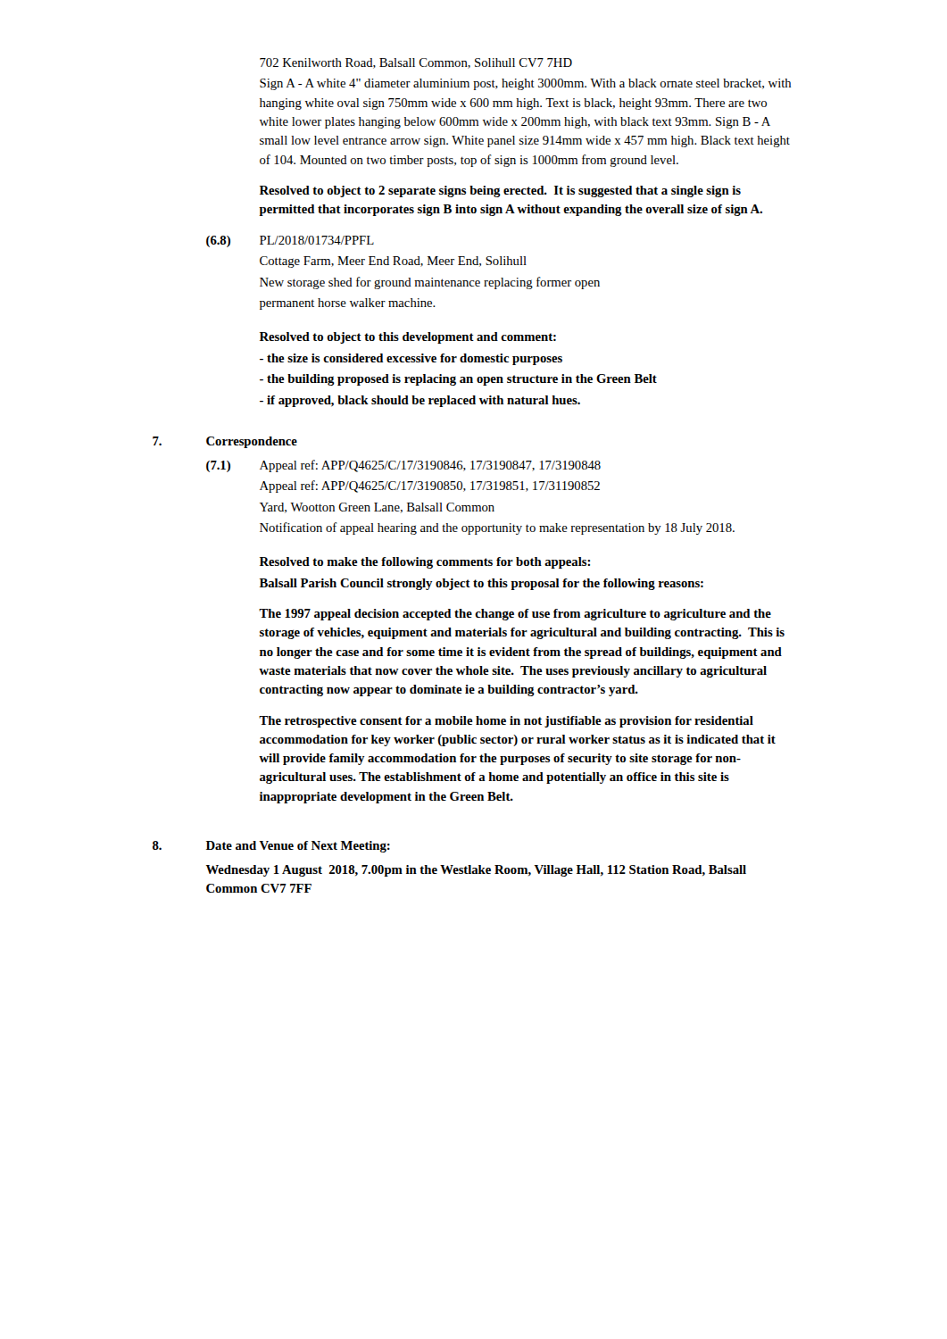702 Kenilworth Road, Balsall Common, Solihull CV7 7HD
Sign A - A white 4" diameter aluminium post, height 3000mm. With a black ornate steel bracket, with hanging white oval sign 750mm wide x 600 mm high. Text is black, height 93mm. There are two white lower plates hanging below 600mm wide x 200mm high, with black text 93mm. Sign B - A small low level entrance arrow sign. White panel size 914mm wide x 457 mm high. Black text height of 104. Mounted on two timber posts, top of sign is 1000mm from ground level.
Resolved to object to 2 separate signs being erected. It is suggested that a single sign is permitted that incorporates sign B into sign A without expanding the overall size of sign A.
(6.8)
PL/2018/01734/PPFL
Cottage Farm, Meer End Road, Meer End, Solihull
New storage shed for ground maintenance replacing former open
permanent horse walker machine.
Resolved to object to this development and comment:
- the size is considered excessive for domestic purposes
- the building proposed is replacing an open structure in the Green Belt
- if approved, black should be replaced with natural hues.
7.
Correspondence
(7.1)
Appeal ref: APP/Q4625/C/17/3190846, 17/3190847, 17/3190848
Appeal ref: APP/Q4625/C/17/3190850, 17/319851, 17/31190852
Yard, Wootton Green Lane, Balsall Common
Notification of appeal hearing and the opportunity to make representation by 18 July 2018.
Resolved to make the following comments for both appeals:
Balsall Parish Council strongly object to this proposal for the following reasons:
The 1997 appeal decision accepted the change of use from agriculture to agriculture and the storage of vehicles, equipment and materials for agricultural and building contracting. This is no longer the case and for some time it is evident from the spread of buildings, equipment and waste materials that now cover the whole site. The uses previously ancillary to agricultural contracting now appear to dominate ie a building contractor’s yard.
The retrospective consent for a mobile home in not justifiable as provision for residential accommodation for key worker (public sector) or rural worker status as it is indicated that it will provide family accommodation for the purposes of security to site storage for non-agricultural uses. The establishment of a home and potentially an office in this site is inappropriate development in the Green Belt.
8.
Date and Venue of Next Meeting:
Wednesday 1 August 2018, 7.00pm in the Westlake Room, Village Hall, 112 Station Road, Balsall Common CV7 7FF